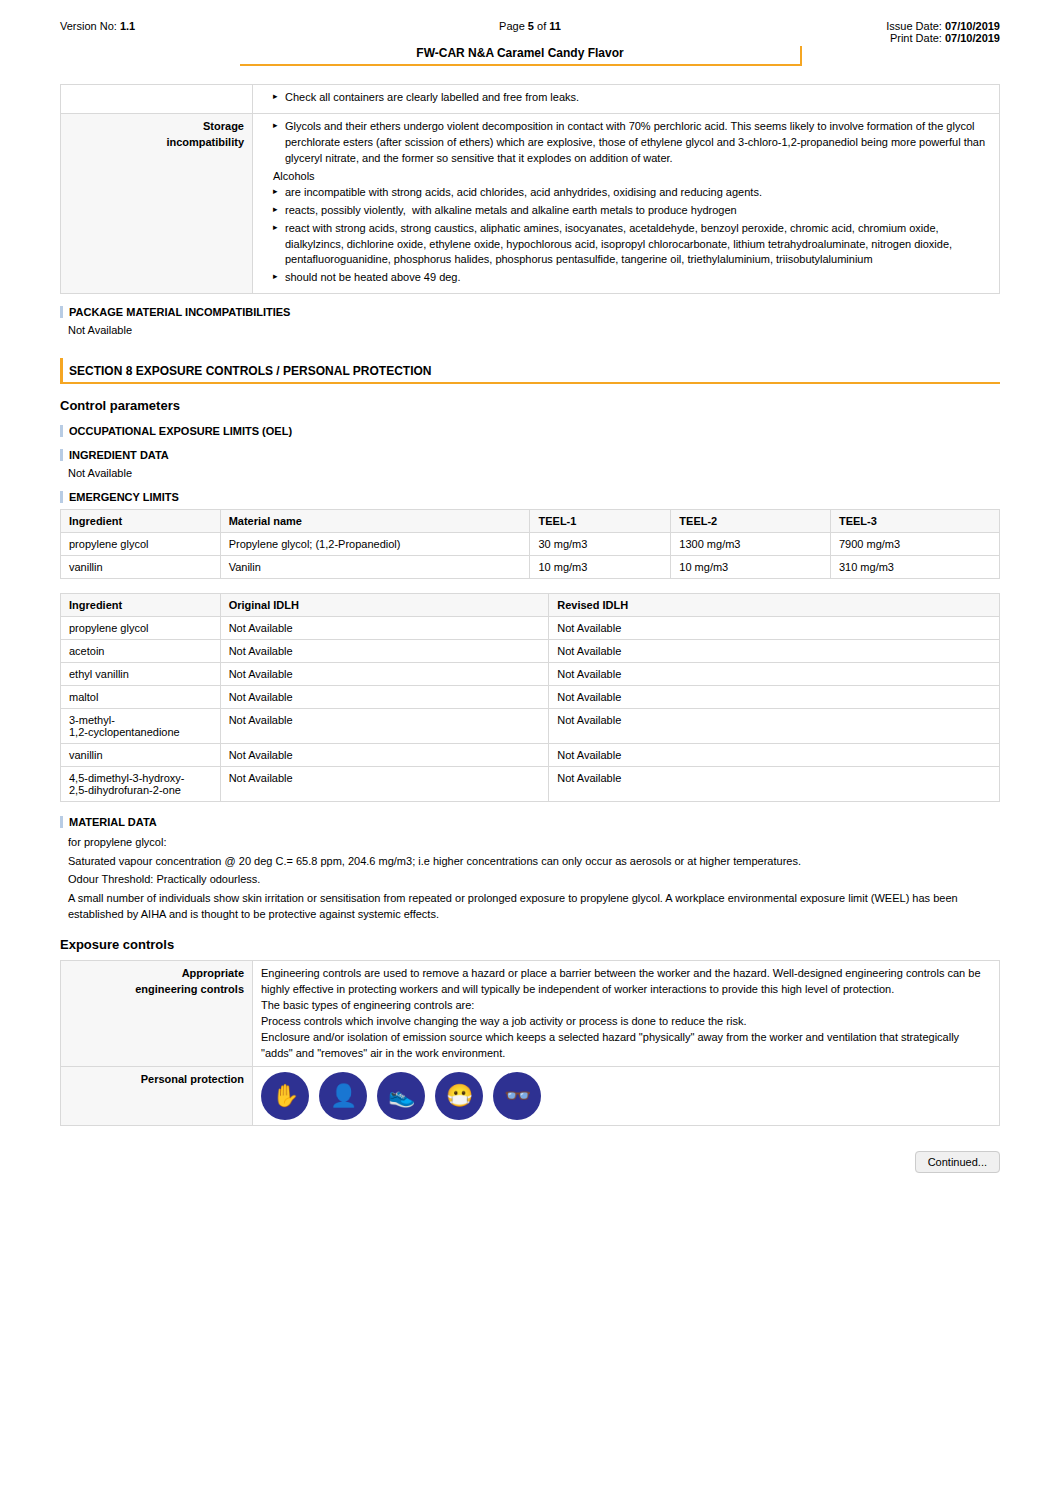Version No: 1.1
Page 5 of 11
Issue Date: 07/10/2019
Print Date: 07/10/2019
FW-CAR N&A Caramel Candy Flavor
| | Check all containers are clearly labelled and free from leaks. |
| Storage incompatibility | Glycols and their ethers undergo violent decomposition in contact with 70% perchloric acid. This seems likely to involve formation of the glycol perchlorate esters (after scission of ethers) which are explosive, those of ethylene glycol and 3-chloro-1,2-propanediol being more powerful than glyceryl nitrate, and the former so sensitive that it explodes on addition of water. Alcohols are incompatible with strong acids, acid chlorides, acid anhydrides, oxidising and reducing agents. reacts, possibly violently, with alkaline metals and alkaline earth metals to produce hydrogen react with strong acids, strong caustics, aliphatic amines, isocyanates, acetaldehyde, benzoyl peroxide, chromic acid, chromium oxide, dialkylzincs, dichlorine oxide, ethylene oxide, hypochlorous acid, isopropyl chlorocarbonate, lithium tetrahydroaluminate, nitrogen dioxide, pentafluoroguanidine, phosphorus halides, phosphorus pentasulfide, tangerine oil, triethylaluminium, triisobutylaluminium should not be heated above 49 deg. |
PACKAGE MATERIAL INCOMPATIBILITIES
Not Available
SECTION 8 EXPOSURE CONTROLS / PERSONAL PROTECTION
Control parameters
OCCUPATIONAL EXPOSURE LIMITS (OEL)
INGREDIENT DATA
Not Available
EMERGENCY LIMITS
| Ingredient | Material name | TEEL-1 | TEEL-2 | TEEL-3 |
| --- | --- | --- | --- | --- |
| propylene glycol | Propylene glycol; (1,2-Propanediol) | 30 mg/m3 | 1300 mg/m3 | 7900 mg/m3 |
| vanillin | Vanilin | 10 mg/m3 | 10 mg/m3 | 310 mg/m3 |
| Ingredient | Original IDLH | Revised IDLH |
| --- | --- | --- |
| propylene glycol | Not Available | Not Available |
| acetoin | Not Available | Not Available |
| ethyl vanillin | Not Available | Not Available |
| maltol | Not Available | Not Available |
| 3-methyl- 1,2-cyclopentanedione | Not Available | Not Available |
| vanillin | Not Available | Not Available |
| 4,5-dimethyl-3-hydroxy- 2,5-dihydrofuran-2-one | Not Available | Not Available |
MATERIAL DATA
for propylene glycol:
Saturated vapour concentration @ 20 deg C.= 65.8 ppm, 204.6 mg/m3; i.e higher concentrations can only occur as aerosols or at higher temperatures.
Odour Threshold: Practically odourless.
A small number of individuals show skin irritation or sensitisation from repeated or prolonged exposure to propylene glycol. A workplace environmental exposure limit (WEEL) has been established by AIHA and is thought to be protective against systemic effects.
Exposure controls
| Appropriate engineering controls | Engineering controls are used to remove a hazard or place a barrier between the worker and the hazard. Well-designed engineering controls can be highly effective in protecting workers and will typically be independent of worker interactions to provide this high level of protection. The basic types of engineering controls are: Process controls which involve changing the way a job activity or process is done to reduce the risk. Enclosure and/or isolation of emission source which keeps a selected hazard "physically" away from the worker and ventilation that strategically "adds" and "removes" air in the work environment. |
| Personal protection | ✋ 👤 👟 😷 👓 |
Continued...